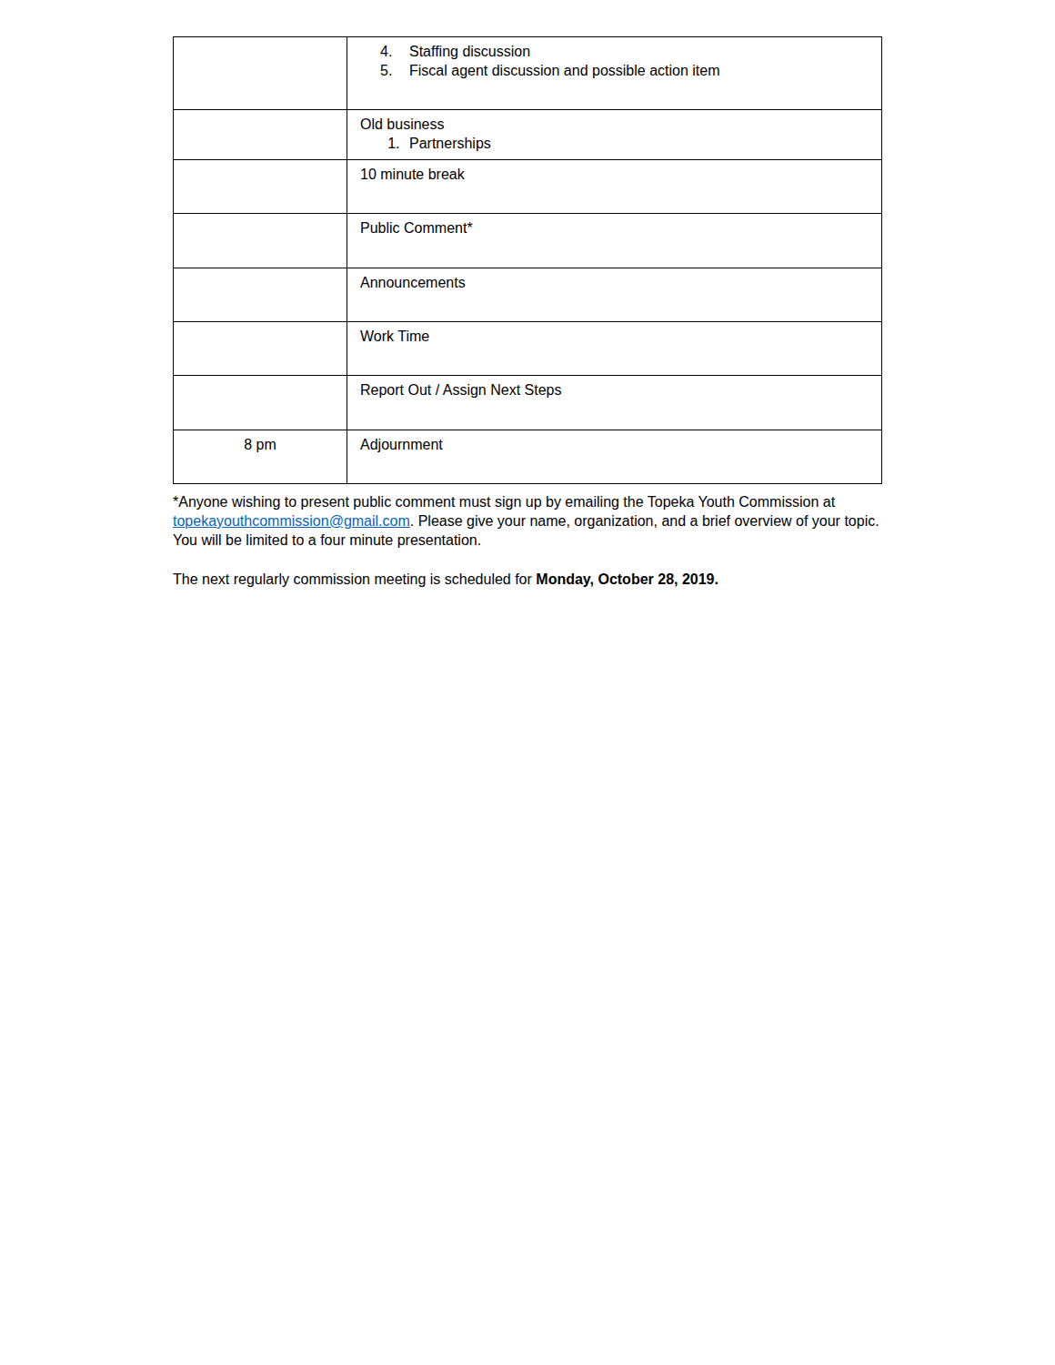| | Staffing discussion Fiscal agent discussion and possible action item |
| | Old business Partnerships |
| | 10 minute break |
| | Public Comment* |
| | Announcements |
| | Work Time |
| | Report Out / Assign Next Steps |
| 8 pm | Adjournment |
*Anyone wishing to present public comment must sign up by emailing the Topeka Youth Commission at topekayouthcommission@gmail.com. Please give your name, organization, and a brief overview of your topic. You will be limited to a four minute presentation.
The next regularly commission meeting is scheduled for Monday, October 28, 2019.